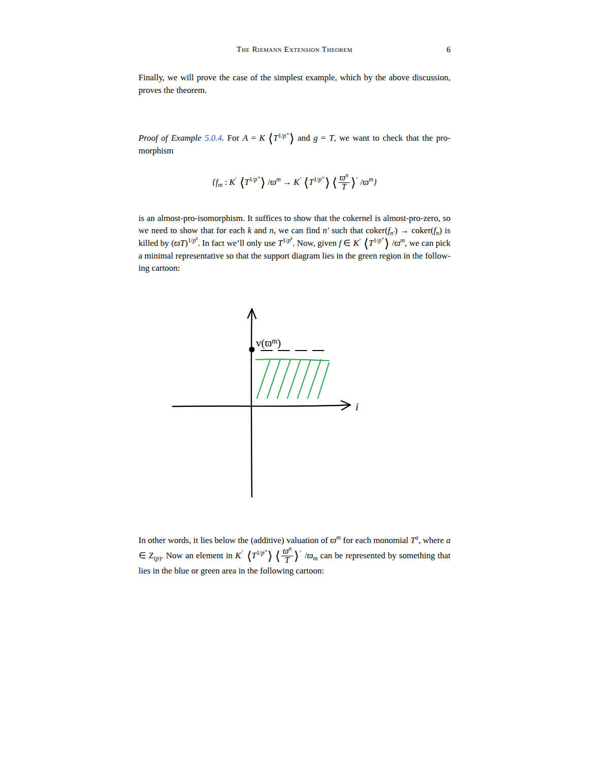The Riemann Extension Theorem 6
Finally, we will prove the case of the simplest example, which by the above discussion, proves the theorem.
Proof of Example 5.0.4. For A = K ⟨T1/p∞⟩ and g = T, we want to check that the pro-morphism
{fm : K◦ ⟨T1/p∞⟩ /ϖm → K◦ ⟨T1/p∞⟩ ⟨ϖn T⟩◦ /ϖm}
is an almost-pro-isomorphism. It suffices to show that the cokernel is almost-pro-zero, so we need to show that for each k and n, we can find n′ such that coker(fn′) → coker(fn) is killed by (ϖT)1/pk. In fact we’ll only use T1/pk. Now, given f ∈ K◦ ⟨T1/p∞⟩ /ϖm, we can pick a minimal representative so that the support diagram lies in the green region in the following cartoon:
i v(ϖm)
In other words, it lies below the (additive) valuation of ϖm for each monomial Ta, where a ∈ Z(p). Now an element in K◦ ⟨T1/p∞⟩ ⟨ϖn T⟩◦ /ϖm can be represented by something that lies in the blue or green area in the following cartoon: